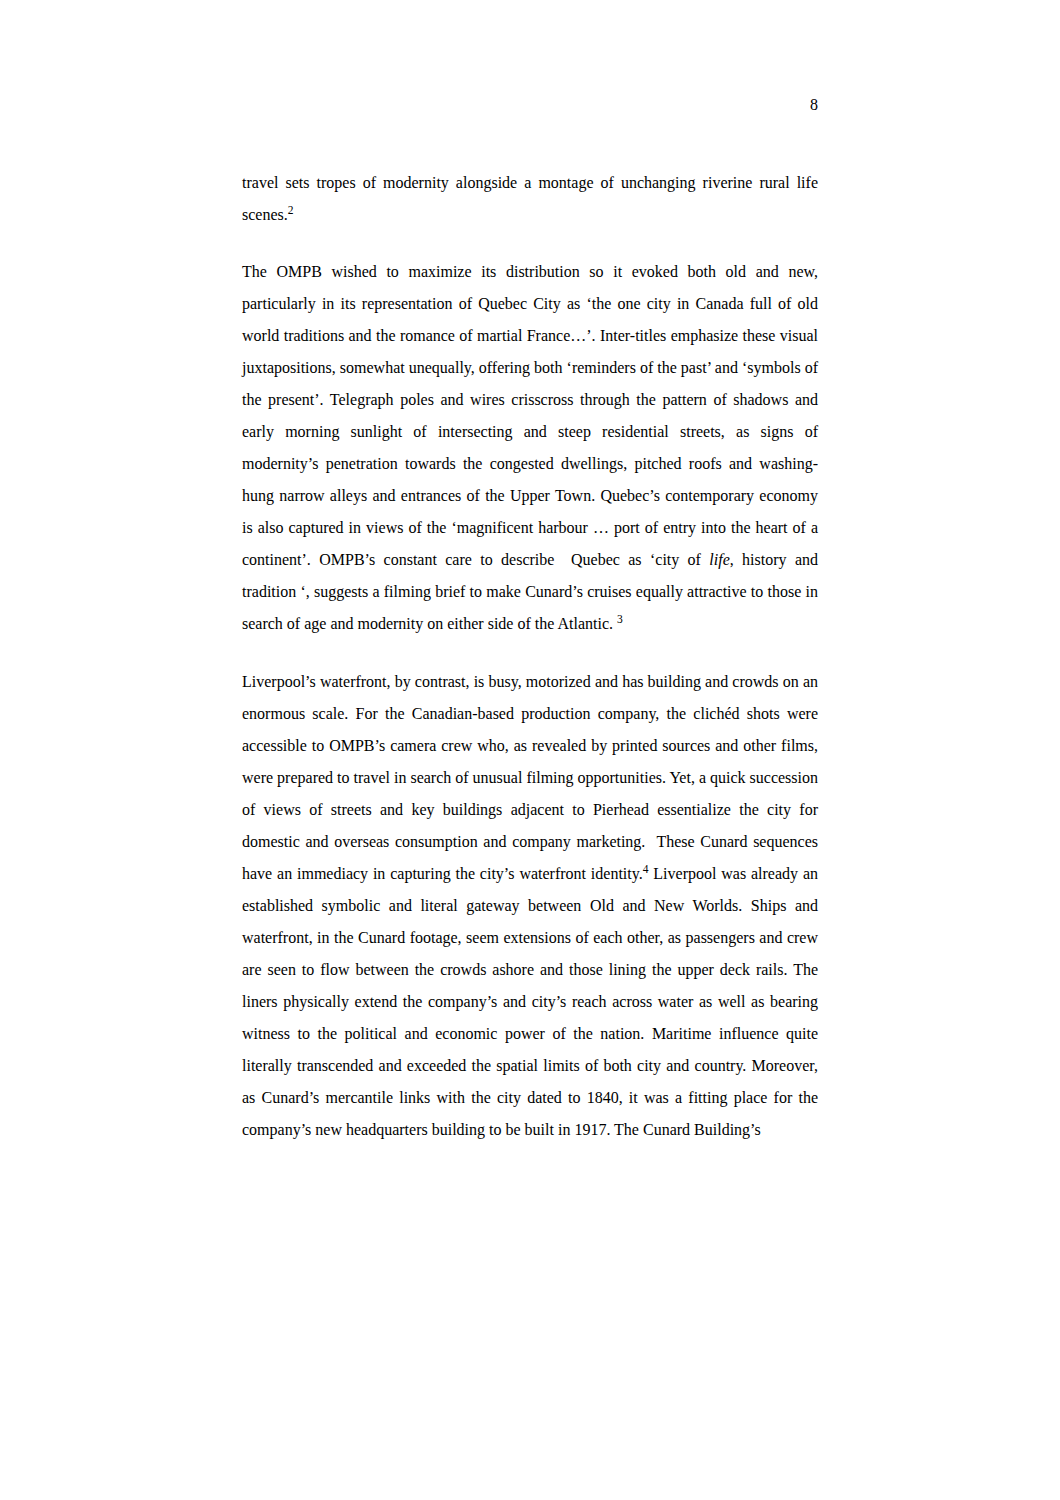8
travel sets tropes of modernity alongside a montage of unchanging riverine rural life scenes.2
The OMPB wished to maximize its distribution so it evoked both old and new, particularly in its representation of Quebec City as ‘the one city in Canada full of old world traditions and the romance of martial France…’. Inter-titles emphasize these visual juxtapositions, somewhat unequally, offering both ‘reminders of the past’ and ‘symbols of the present’. Telegraph poles and wires crisscross through the pattern of shadows and early morning sunlight of intersecting and steep residential streets, as signs of modernity’s penetration towards the congested dwellings, pitched roofs and washing-hung narrow alleys and entrances of the Upper Town. Quebec’s contemporary economy is also captured in views of the ‘magnificent harbour … port of entry into the heart of a continent’. OMPB’s constant care to describe Quebec as ‘city of life, history and tradition ‘, suggests a filming brief to make Cunard’s cruises equally attractive to those in search of age and modernity on either side of the Atlantic. 3
Liverpool’s waterfront, by contrast, is busy, motorized and has building and crowds on an enormous scale. For the Canadian-based production company, the clichéd shots were accessible to OMPB’s camera crew who, as revealed by printed sources and other films, were prepared to travel in search of unusual filming opportunities. Yet, a quick succession of views of streets and key buildings adjacent to Pierhead essentialize the city for domestic and overseas consumption and company marketing. These Cunard sequences have an immediacy in capturing the city’s waterfront identity.4 Liverpool was already an established symbolic and literal gateway between Old and New Worlds. Ships and waterfront, in the Cunard footage, seem extensions of each other, as passengers and crew are seen to flow between the crowds ashore and those lining the upper deck rails. The liners physically extend the company’s and city’s reach across water as well as bearing witness to the political and economic power of the nation. Maritime influence quite literally transcended and exceeded the spatial limits of both city and country. Moreover, as Cunard’s mercantile links with the city dated to 1840, it was a fitting place for the company’s new headquarters building to be built in 1917. The Cunard Building’s